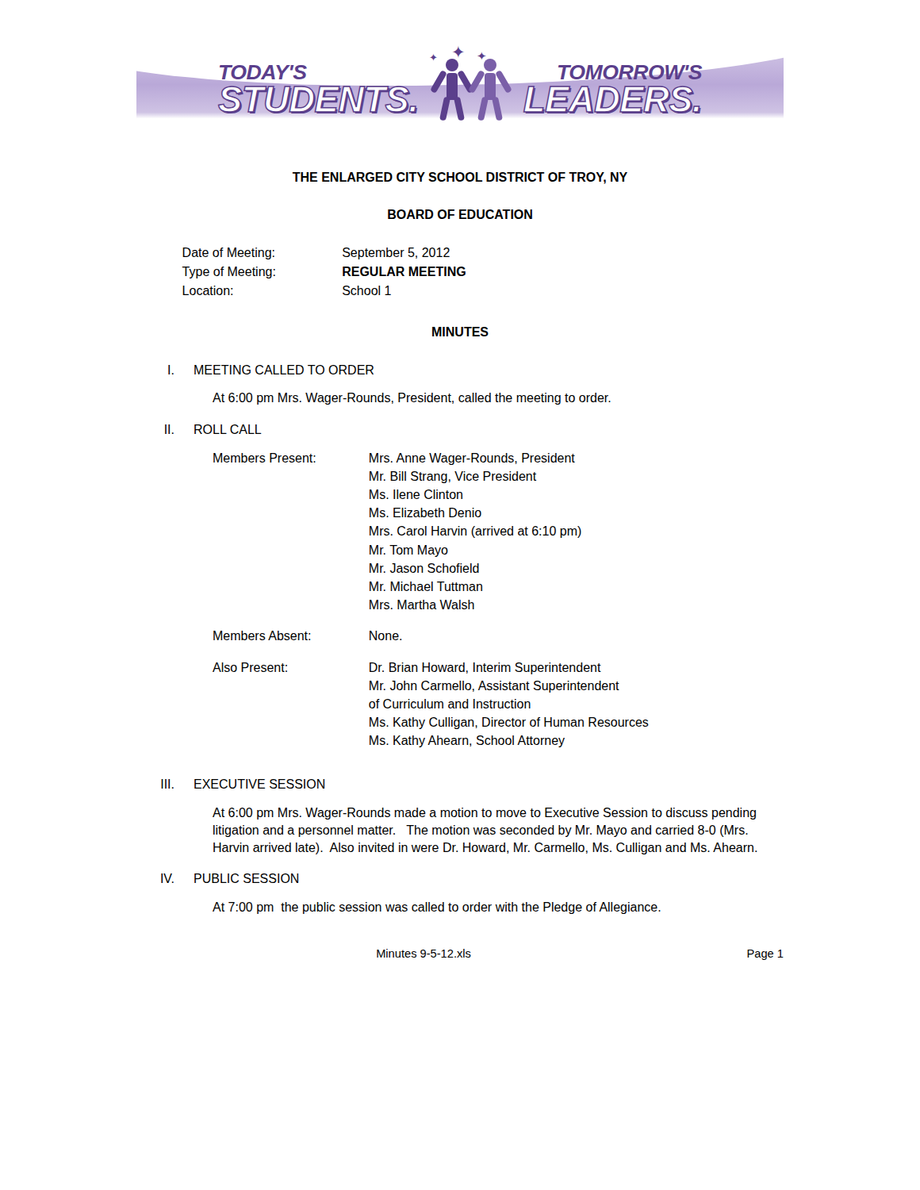TODAY'S STUDENTS.
✦ ✦ ✦
TOMORROW'S LEADERS.
THE ENLARGED CITY SCHOOL DISTRICT OF TROY, NY
BOARD OF EDUCATION
| Date of Meeting: | September 5, 2012 |
| Type of Meeting: | REGULAR MEETING |
| Location: | School 1 |
MINUTES
I. MEETING CALLED TO ORDER
At 6:00 pm Mrs. Wager-Rounds, President, called the meeting to order.
II. ROLL CALL
| Members Present: | Mrs. Anne Wager-Rounds, President |
| | Mr. Bill Strang, Vice President |
| | Ms. Ilene Clinton |
| | Ms. Elizabeth Denio |
| | Mrs. Carol Harvin (arrived at 6:10 pm) |
| | Mr. Tom Mayo |
| | Mr. Jason Schofield |
| | Mr. Michael Tuttman |
| | Mrs. Martha Walsh |
| Members Absent: | None. |
| Also Present: | Dr. Brian Howard, Interim Superintendent |
| | Mr. John Carmello, Assistant Superintendent |
| | of Curriculum and Instruction |
| | Ms. Kathy Culligan, Director of Human Resources |
| | Ms. Kathy Ahearn, School Attorney |
III. EXECUTIVE SESSION
At 6:00 pm Mrs. Wager-Rounds made a motion to move to Executive Session to discuss pending litigation and a personnel matter. The motion was seconded by Mr. Mayo and carried 8-0 (Mrs. Harvin arrived late). Also invited in were Dr. Howard, Mr. Carmello, Ms. Culligan and Ms. Ahearn.
IV. PUBLIC SESSION
At 7:00 pm the public session was called to order with the Pledge of Allegiance.
Minutes 9-5-12.xls Page 1